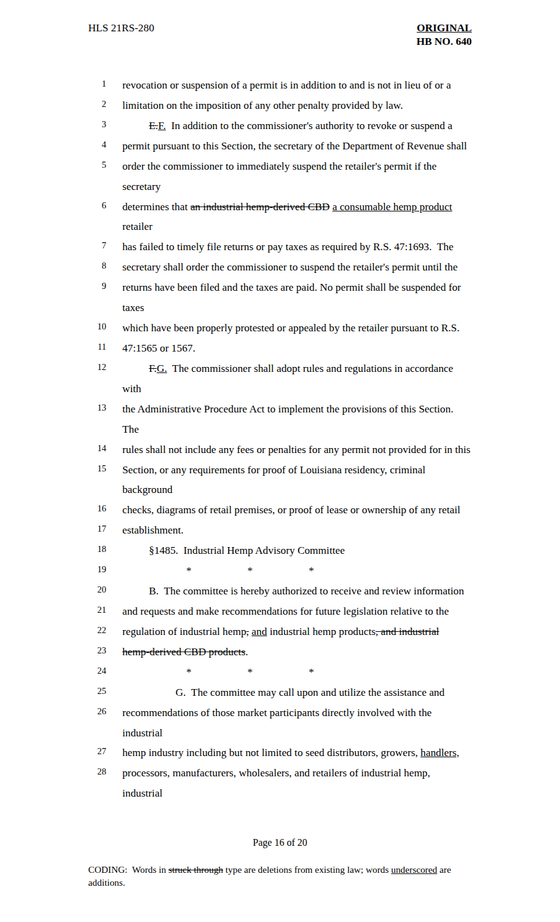HLS 21RS-280
ORIGINAL
HB NO. 640
revocation or suspension of a permit is in addition to and is not in lieu of or a
limitation on the imposition of any other penalty provided by law.
E.F. In addition to the commissioner's authority to revoke or suspend a
permit pursuant to this Section, the secretary of the Department of Revenue shall
order the commissioner to immediately suspend the retailer's permit if the secretary
determines that an industrial hemp-derived CBD a consumable hemp product retailer
has failed to timely file returns or pay taxes as required by R.S. 47:1693. The
secretary shall order the commissioner to suspend the retailer's permit until the
returns have been filed and the taxes are paid. No permit shall be suspended for taxes
which have been properly protested or appealed by the retailer pursuant to R.S.
47:1565 or 1567.
F.G. The commissioner shall adopt rules and regulations in accordance with
the Administrative Procedure Act to implement the provisions of this Section. The
rules shall not include any fees or penalties for any permit not provided for in this
Section, or any requirements for proof of Louisiana residency, criminal background
checks, diagrams of retail premises, or proof of lease or ownership of any retail
establishment.
§1485. Industrial Hemp Advisory Committee
* * *
B. The committee is hereby authorized to receive and review information
and requests and make recommendations for future legislation relative to the
regulation of industrial hemp, and industrial hemp products, and industrial
hemp-derived CBD products.
* * *
G. The committee may call upon and utilize the assistance and
recommendations of those market participants directly involved with the industrial
hemp industry including but not limited to seed distributors, growers, handlers,
processors, manufacturers, wholesalers, and retailers of industrial hemp, industrial
Page 16 of 20
CODING: Words in struck through type are deletions from existing law; words underscored are additions.